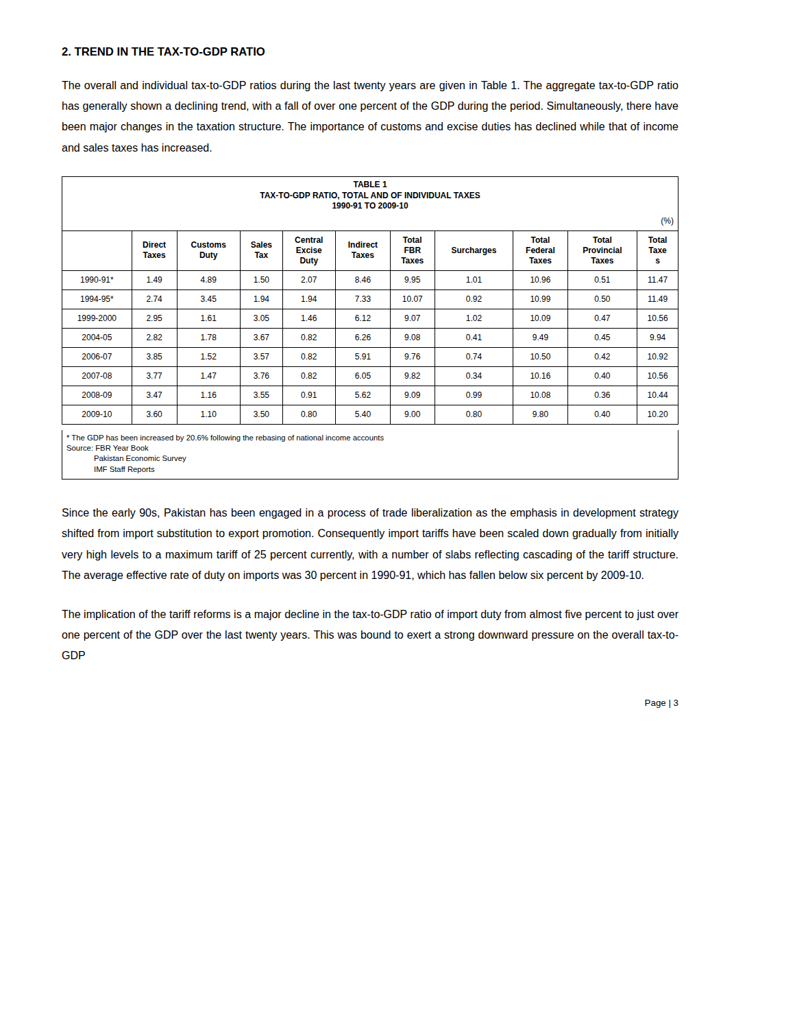2. TREND IN THE TAX-TO-GDP RATIO
The overall and individual tax-to-GDP ratios during the last twenty years are given in Table 1. The aggregate tax-to-GDP ratio has generally shown a declining trend, with a fall of over one percent of the GDP during the period. Simultaneously, there have been major changes in the taxation structure. The importance of customs and excise duties has declined while that of income and sales taxes has increased.
TABLE 1
TAX-TO-GDP RATIO, TOTAL AND OF INDIVIDUAL TAXES
1990-91 TO 2009-10
(%)
| | Direct Taxes | Customs Duty | Sales Tax | Central Excise Duty | Indirect Taxes | Total FBR Taxes | Surcharges | Total Federal Taxes | Total Provincial Taxes | Total Taxe s |
| --- | --- | --- | --- | --- | --- | --- | --- | --- | --- | --- |
| 1990-91* | 1.49 | 4.89 | 1.50 | 2.07 | 8.46 | 9.95 | 1.01 | 10.96 | 0.51 | 11.47 |
| 1994-95* | 2.74 | 3.45 | 1.94 | 1.94 | 7.33 | 10.07 | 0.92 | 10.99 | 0.50 | 11.49 |
| 1999-2000 | 2.95 | 1.61 | 3.05 | 1.46 | 6.12 | 9.07 | 1.02 | 10.09 | 0.47 | 10.56 |
| 2004-05 | 2.82 | 1.78 | 3.67 | 0.82 | 6.26 | 9.08 | 0.41 | 9.49 | 0.45 | 9.94 |
| 2006-07 | 3.85 | 1.52 | 3.57 | 0.82 | 5.91 | 9.76 | 0.74 | 10.50 | 0.42 | 10.92 |
| 2007-08 | 3.77 | 1.47 | 3.76 | 0.82 | 6.05 | 9.82 | 0.34 | 10.16 | 0.40 | 10.56 |
| 2008-09 | 3.47 | 1.16 | 3.55 | 0.91 | 5.62 | 9.09 | 0.99 | 10.08 | 0.36 | 10.44 |
| 2009-10 | 3.60 | 1.10 | 3.50 | 0.80 | 5.40 | 9.00 | 0.80 | 9.80 | 0.40 | 10.20 |
* The GDP has been increased by 20.6% following the rebasing of national income accounts
Source: FBR Year Book
Pakistan Economic Survey IMF Staff Reports
Since the early 90s, Pakistan has been engaged in a process of trade liberalization as the emphasis in development strategy shifted from import substitution to export promotion. Consequently import tariffs have been scaled down gradually from initially very high levels to a maximum tariff of 25 percent currently, with a number of slabs reflecting cascading of the tariff structure. The average effective rate of duty on imports was 30 percent in 1990-91, which has fallen below six percent by 2009-10.
The implication of the tariff reforms is a major decline in the tax-to-GDP ratio of import duty from almost five percent to just over one percent of the GDP over the last twenty years. This was bound to exert a strong downward pressure on the overall tax-to-GDP
Page | 3